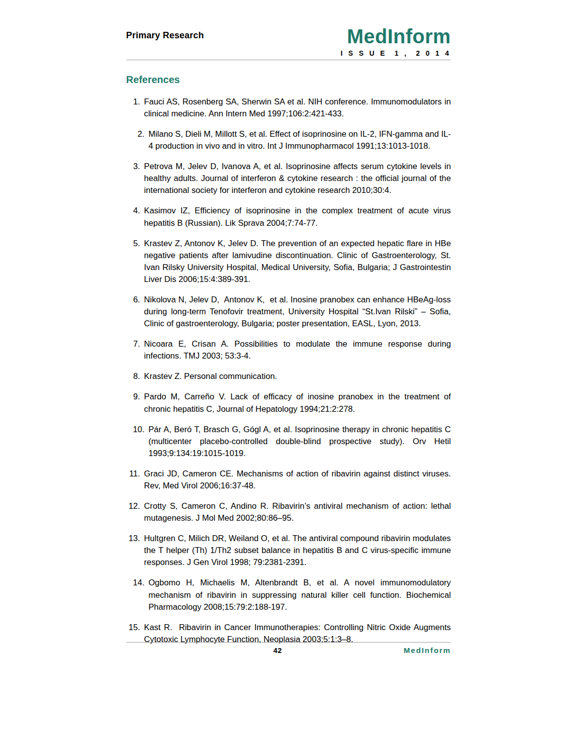Primary Research
Med Inform
I S S U E 1 , 2 0 1 4
References
Fauci AS, Rosenberg SA, Sherwin SA et al. NIH conference. Immunomodulators in clinical medicine. Ann Intern Med 1997;106:2:421-433.
Milano S, Dieli M, Millott S, et al. Effect of isoprinosine on IL-2, IFN-gamma and IL-4 production in vivo and in vitro. Int J Immunopharmacol 1991;13:1013-1018.
Petrova M, Jelev D, Ivanova A, et al. Isoprinosine affects serum cytokine levels in healthy adults. Journal of interferon & cytokine research : the official journal of the international society for interferon and cytokine research 2010;30:4.
Kasimov IZ, Efficiency of isoprinosine in the complex treatment of acute virus hepatitis B (Russian). Lik Sprava 2004;7:74-77.
Krastev Z, Antonov K, Jelev D. The prevention of an expected hepatic flare in HBe negative patients after lamivudine discontinuation. Clinic of Gastroenterology, St. Ivan Rilsky University Hospital, Medical University, Sofia, Bulgaria; J Gastrointestin Liver Dis 2006;15:4:389-391.
Nikolova N, Jelev D, Antonov K, et al. Inosine pranobex can enhance HBeAg-loss during long-term Tenofovir treatment, University Hospital “St.Ivan Rilski” – Sofia, Clinic of gastroenterology, Bulgaria; poster presentation, EASL, Lyon, 2013.
Nicoara E, Crisan A. Possibilities to modulate the immune response during infections. TMJ 2003; 53:3-4.
Krastev Z. Personal communication.
Pardo M, Carreño V. Lack of efficacy of inosine pranobex in the treatment of chronic hepatitis C, Journal of Hepatology 1994;21:2:278.
Pár A, Beró T, Brasch G, Gógl A, et al. Isoprinosine therapy in chronic hepatitis C (multicenter placebo-controlled double-blind prospective study). Orv Hetil 1993;9:134:19:1015-1019.
Graci JD, Cameron CE. Mechanisms of action of ribavirin against distinct viruses. Rev, Med Virol 2006;16:37-48.
Crotty S, Cameron C, Andino R. Ribavirin’s antiviral mechanism of action: lethal mutagenesis. J Mol Med 2002;80:86–95.
Hultgren C, Milich DR, Weiland O, et al. The antiviral compound ribavirin modulates the T helper (Th) 1/Th2 subset balance in hepatitis B and C virus-specific immune responses. J Gen Virol 1998; 79:2381-2391.
Ogbomo H, Michaelis M, Altenbrandt B, et al. A novel immunomodulatory mechanism of ribavirin in suppressing natural killer cell function. Biochemical Pharmacology 2008;15:79:2:188-197.
Kast R. Ribavirin in Cancer Immunotherapies: Controlling Nitric Oxide Augments Cytotoxic Lymphocyte Function, Neoplasia 2003;5:1:3–8.
42
MedInform